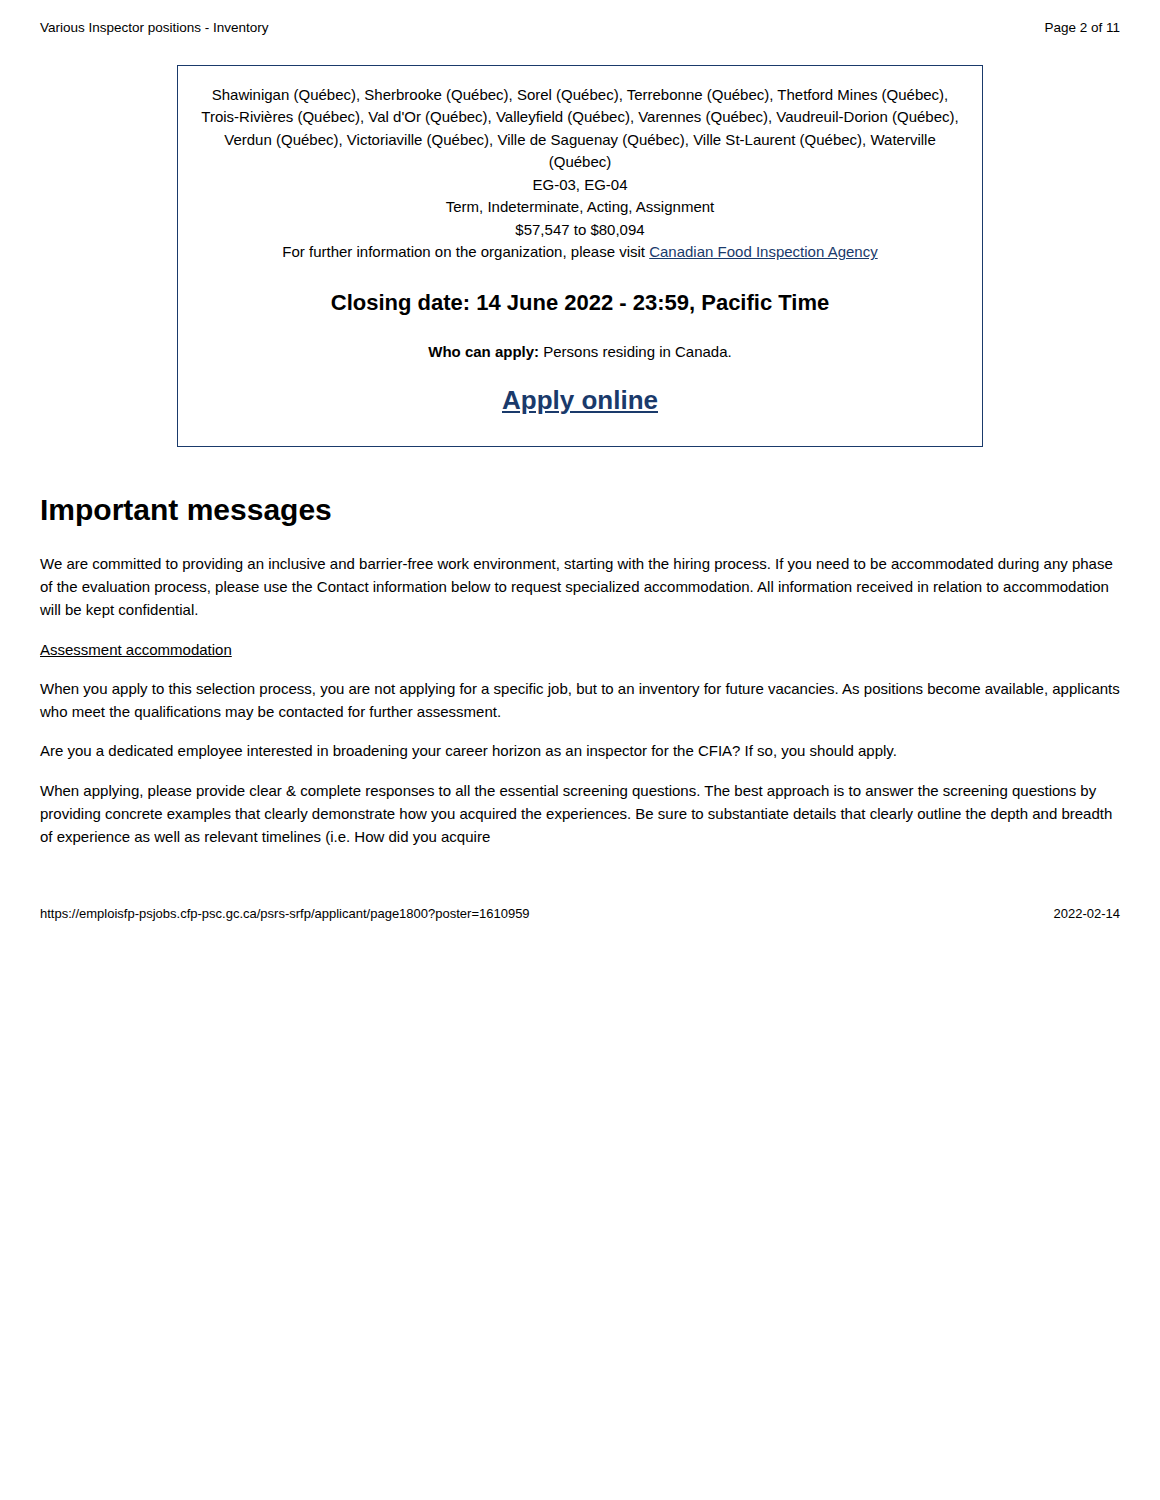Various Inspector positions - Inventory Page 2 of 11
Shawinigan (Québec), Sherbrooke (Québec), Sorel (Québec), Terrebonne (Québec), Thetford Mines (Québec), Trois-Rivières (Québec), Val d'Or (Québec), Valleyfield (Québec), Varennes (Québec), Vaudreuil-Dorion (Québec), Verdun (Québec), Victoriaville (Québec), Ville de Saguenay (Québec), Ville St-Laurent (Québec), Waterville (Québec)
EG-03, EG-04
Term, Indeterminate, Acting, Assignment
$57,547 to $80,094
For further information on the organization, please visit Canadian Food Inspection Agency
Closing date: 14 June 2022 - 23:59, Pacific Time
Who can apply: Persons residing in Canada.
Apply online
Important messages
We are committed to providing an inclusive and barrier-free work environment, starting with the hiring process. If you need to be accommodated during any phase of the evaluation process, please use the Contact information below to request specialized accommodation. All information received in relation to accommodation will be kept confidential.
Assessment accommodation
When you apply to this selection process, you are not applying for a specific job, but to an inventory for future vacancies. As positions become available, applicants who meet the qualifications may be contacted for further assessment.
Are you a dedicated employee interested in broadening your career horizon as an inspector for the CFIA? If so, you should apply.
When applying, please provide clear & complete responses to all the essential screening questions. The best approach is to answer the screening questions by providing concrete examples that clearly demonstrate how you acquired the experiences. Be sure to substantiate details that clearly outline the depth and breadth of experience as well as relevant timelines (i.e. How did you acquire
https://emploisfp-psjobs.cfp-psc.gc.ca/psrs-srfp/applicant/page1800?poster=1610959 2022-02-14